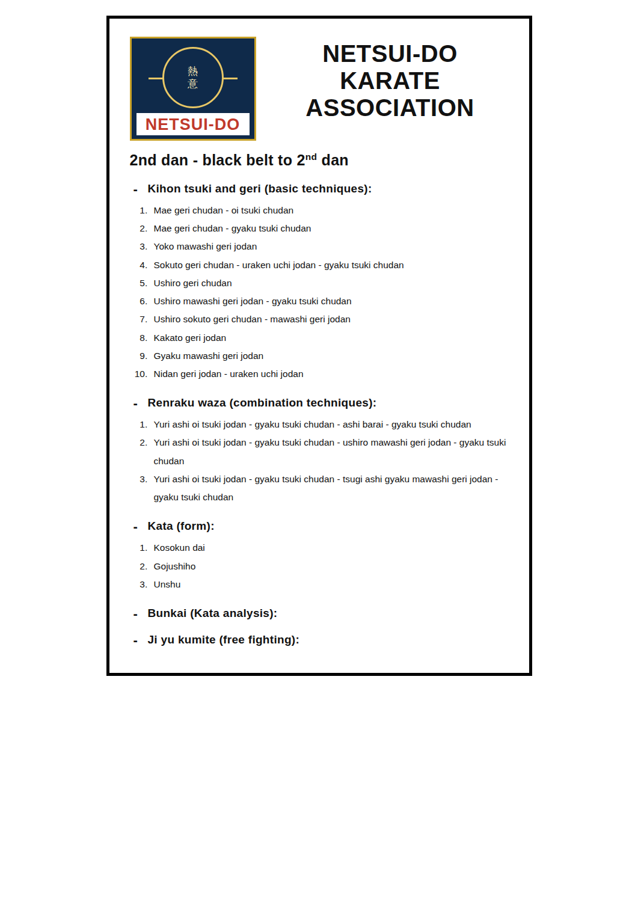熱 意
NETSUI-DO
Netsui-Do Karate Association
2nd dan - black belt to 2nd dan
Kihon tsuki and geri (basic techniques):
Mae geri chudan - oi tsuki chudan
Mae geri chudan - gyaku tsuki chudan
Yoko mawashi geri jodan
Sokuto geri chudan - uraken uchi jodan - gyaku tsuki chudan
Ushiro geri chudan
Ushiro mawashi geri jodan - gyaku tsuki chudan
Ushiro sokuto geri chudan - mawashi geri jodan
Kakato geri jodan
Gyaku mawashi geri jodan
Nidan geri jodan - uraken uchi jodan
Renraku waza (combination techniques):
Yuri ashi oi tsuki jodan - gyaku tsuki chudan - ashi barai - gyaku tsuki chudan
Yuri ashi oi tsuki jodan - gyaku tsuki chudan - ushiro mawashi geri jodan - gyaku tsuki chudan
Yuri ashi oi tsuki jodan - gyaku tsuki chudan - tsugi ashi gyaku mawashi geri jodan - gyaku tsuki chudan
Kata (form):
Kosokun dai
Gojushiho
Unshu
Bunkai (Kata analysis):
Ji yu kumite (free fighting):